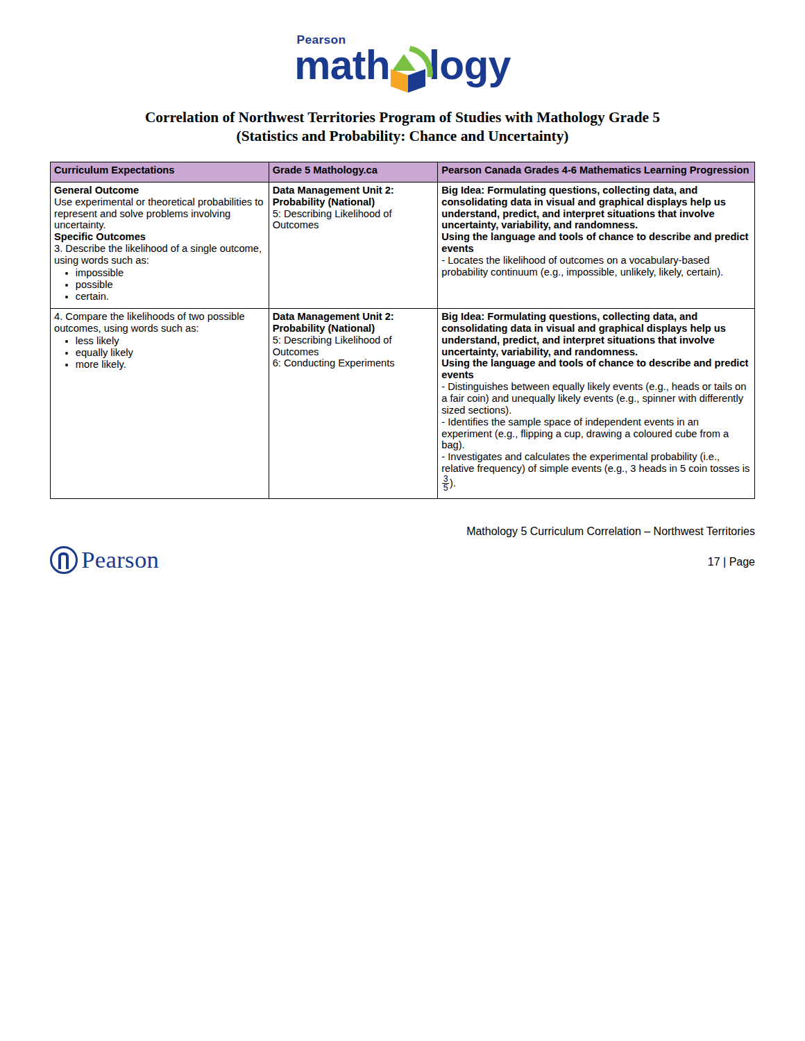Pearson math logy
Correlation of Northwest Territories Program of Studies with Mathology Grade 5
(Statistics and Probability: Chance and Uncertainty)
| Curriculum Expectations | Grade 5 Mathology.ca | Pearson Canada Grades 4-6 Mathematics Learning Progression |
| --- | --- | --- |
| General Outcome Use experimental or theoretical probabilities to represent and solve problems involving uncertainty. Specific Outcomes 3. Describe the likelihood of a single outcome, using words such as: impossible possible certain. | Data Management Unit 2: Probability (National) 5: Describing Likelihood of Outcomes | Big Idea: Formulating questions, collecting data, and consolidating data in visual and graphical displays help us understand, predict, and interpret situations that involve uncertainty, variability, and randomness. Using the language and tools of chance to describe and predict events - Locates the likelihood of outcomes on a vocabulary-based probability continuum (e.g., impossible, unlikely, likely, certain). |
| 4. Compare the likelihoods of two possible outcomes, using words such as: less likely equally likely more likely. | Data Management Unit 2: Probability (National) 5: Describing Likelihood of Outcomes 6: Conducting Experiments | Big Idea: Formulating questions, collecting data, and consolidating data in visual and graphical displays help us understand, predict, and interpret situations that involve uncertainty, variability, and randomness. Using the language and tools of chance to describe and predict events - Distinguishes between equally likely events (e.g., heads or tails on a fair coin) and unequally likely events (e.g., spinner with differently sized sections). - Identifies the sample space of independent events in an experiment (e.g., flipping a cup, drawing a coloured cube from a bag). - Investigates and calculates the experimental probability (i.e., relative frequency) of simple events (e.g., 3 heads in 5 coin tosses is 3 5 ). |
Pearson
Mathology 5 Curriculum Correlation – Northwest Territories
17 | Page